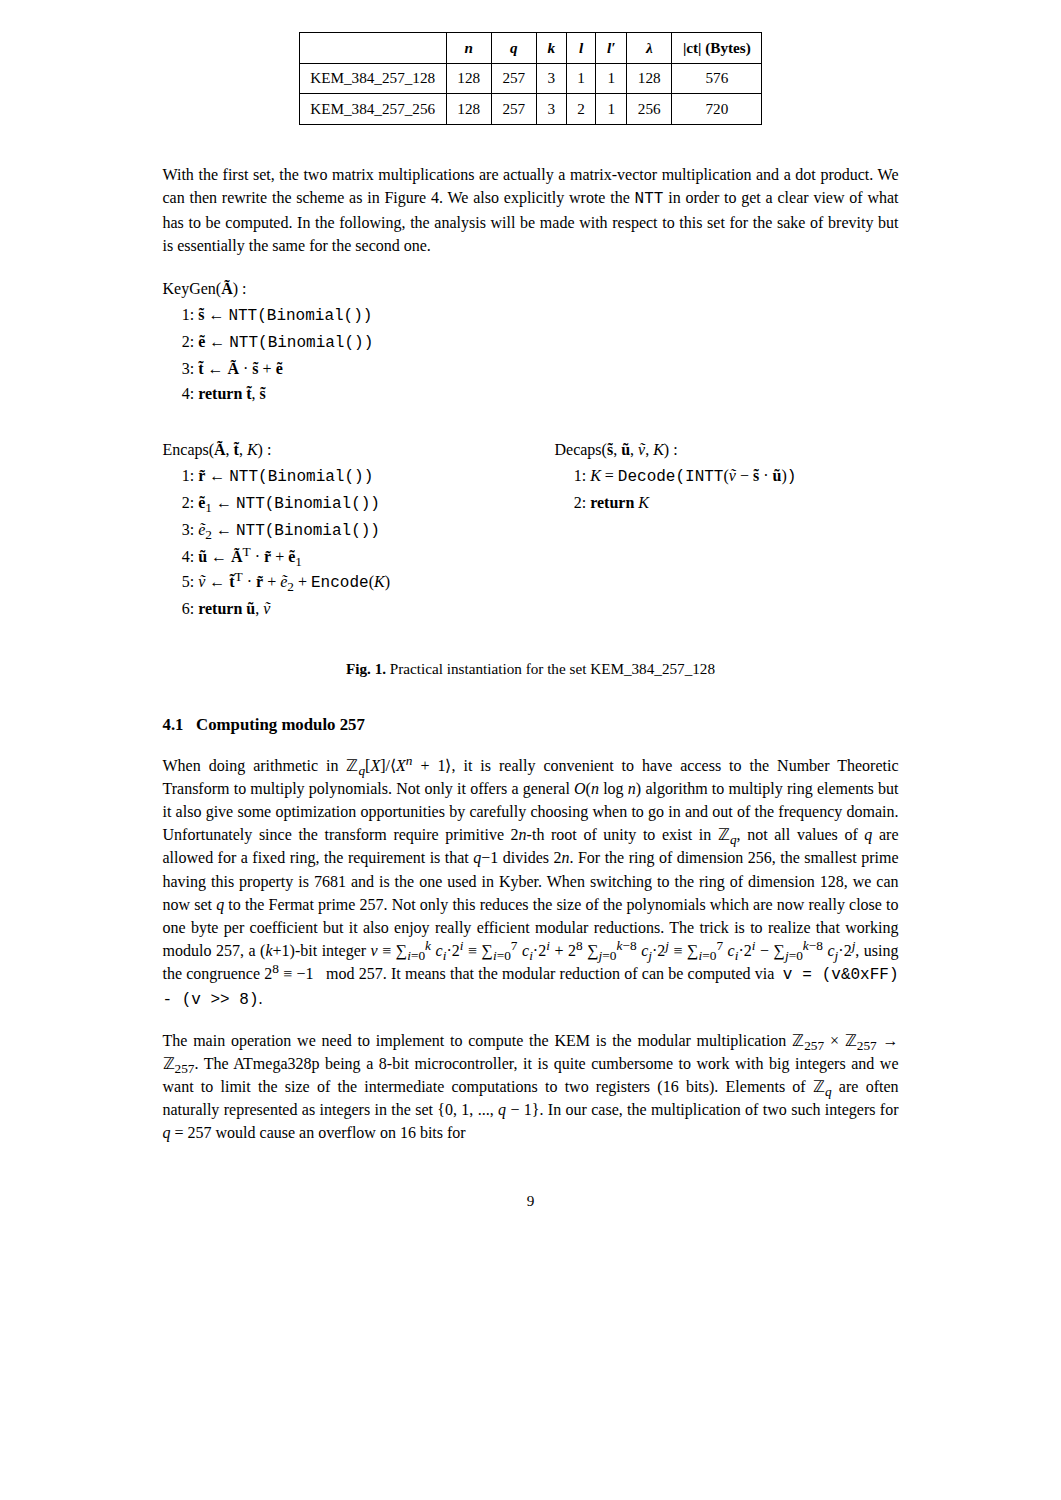| | n | q | k | l | l′ | λ | / ct / (Bytes) |
| --- | --- | --- | --- | --- | --- | --- | --- |
| KEM_384_257_128 | 128 | 257 | 3 | 1 | 1 | 128 | 576 |
| KEM_384_257_256 | 128 | 257 | 3 | 2 | 1 | 256 | 720 |
With the first set, the two matrix multiplications are actually a matrix-vector multiplication and a dot product. We can then rewrite the scheme as in Figure 4. We also explicitly wrote the NTT in order to get a clear view of what has to be computed. In the following, the analysis will be made with respect to this set for the sake of brevity but is essentially the same for the second one.
KeyGen(Ã) :
s̃ ← NTT(Binomial())
ẽ ← NTT(Binomial())
t̃ ← Ã · s̃ + ẽ
return t̃, s̃
Encaps(Ã, t̃, K) :
r̃ ← NTT(Binomial())
ẽ1 ← NTT(Binomial())
ẽ2 ← NTT(Binomial())
ũ ← ÃT · r̃ + ẽ1
ṽ ← t̃T · r̃ + ẽ2 + Encode(K)
return ũ, ṽ
Decaps(s̃, ũ, ṽ, K) :
K = Decode(INTT(ṽ − s̃ · ũ))
return K
Fig. 1. Practical instantiation for the set KEM_384_257_128
4.1 Computing modulo 257
When doing arithmetic in ℤq[X]/⟨Xn + 1⟩, it is really convenient to have access to the Number Theoretic Transform to multiply polynomials. Not only it offers a general O(n log n) algorithm to multiply ring elements but it also give some optimization opportunities by carefully choosing when to go in and out of the frequency domain. Unfortunately since the transform require primitive 2n-th root of unity to exist in ℤq, not all values of q are allowed for a fixed ring, the requirement is that q−1 divides 2n. For the ring of dimension 256, the smallest prime having this property is 7681 and is the one used in Kyber. When switching to the ring of dimension 128, we can now set q to the Fermat prime 257. Not only this reduces the size of the polynomials which are now really close to one byte per coefficient but it also enjoy really efficient modular reductions. The trick is to realize that working modulo 257, a (k+1)-bit integer v ≡ ∑i=0k ci·2i ≡ ∑i=07 ci·2i + 28 ∑j=0k−8 cj·2j ≡ ∑i=07 ci·2i − ∑j=0k−8 cj·2j, using the congruence 28 ≡ −1 mod 257. It means that the modular reduction of can be computed via v = (v&0xFF) - (v >> 8).
The main operation we need to implement to compute the KEM is the modular multiplication ℤ257 × ℤ257 → ℤ257. The ATmega328p being a 8-bit microcontroller, it is quite cumbersome to work with big integers and we want to limit the size of the intermediate computations to two registers (16 bits). Elements of ℤq are often naturally represented as integers in the set {0, 1, ..., q − 1}. In our case, the multiplication of two such integers for q = 257 would cause an overflow on 16 bits for
9